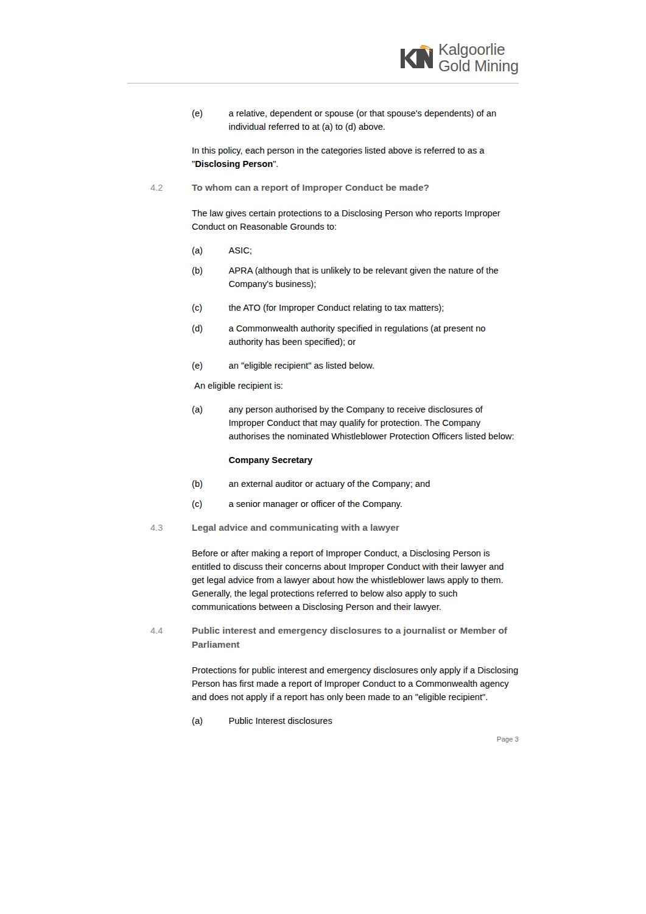Kalgoorlie
Gold Mining
(e)
a relative, dependent or spouse (or that spouse's dependents) of an individual referred to at (a) to (d) above.
In this policy, each person in the categories listed above is referred to as a "Disclosing Person".
4.2
To whom can a report of Improper Conduct be made?
The law gives certain protections to a Disclosing Person who reports Improper Conduct on Reasonable Grounds to:
(a)
ASIC;
(b)
APRA (although that is unlikely to be relevant given the nature of the Company's business);
(c)
the ATO (for Improper Conduct relating to tax matters);
(d)
a Commonwealth authority specified in regulations (at present no authority has been specified); or
(e)
an "eligible recipient" as listed below.
An eligible recipient is:
(a)
any person authorised by the Company to receive disclosures of Improper Conduct that may qualify for protection. The Company authorises the nominated Whistleblower Protection Officers listed below:
Company Secretary
(b)
an external auditor or actuary of the Company; and
(c)
a senior manager or officer of the Company.
4.3
Legal advice and communicating with a lawyer
Before or after making a report of Improper Conduct, a Disclosing Person is entitled to discuss their concerns about Improper Conduct with their lawyer and get legal advice from a lawyer about how the whistleblower laws apply to them. Generally, the legal protections referred to below also apply to such communications between a Disclosing Person and their lawyer.
4.4
Public interest and emergency disclosures to a journalist or Member of Parliament
Protections for public interest and emergency disclosures only apply if a Disclosing Person has first made a report of Improper Conduct to a Commonwealth agency and does not apply if a report has only been made to an "eligible recipient".
(a)
Public Interest disclosures
Page 3